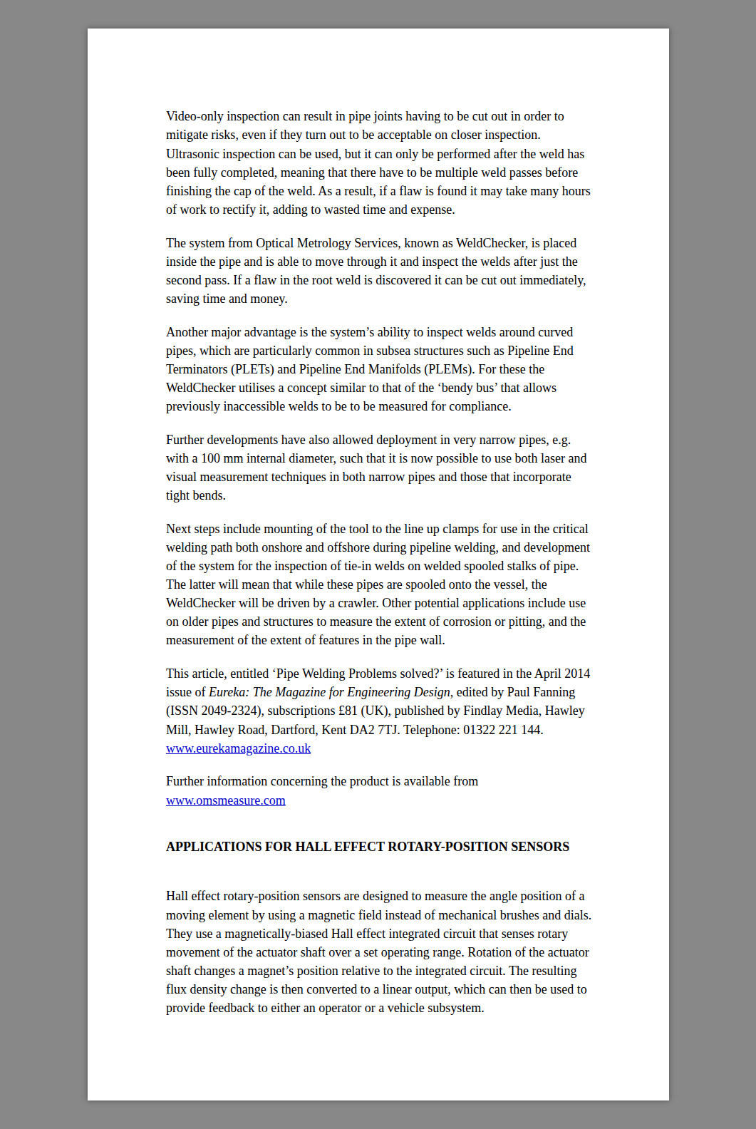Video-only inspection can result in pipe joints having to be cut out in order to mitigate risks, even if they turn out to be acceptable on closer inspection. Ultrasonic inspection can be used, but it can only be performed after the weld has been fully completed, meaning that there have to be multiple weld passes before finishing the cap of the weld. As a result, if a flaw is found it may take many hours of work to rectify it, adding to wasted time and expense.
The system from Optical Metrology Services, known as WeldChecker, is placed inside the pipe and is able to move through it and inspect the welds after just the second pass. If a flaw in the root weld is discovered it can be cut out immediately, saving time and money.
Another major advantage is the system’s ability to inspect welds around curved pipes, which are particularly common in subsea structures such as Pipeline End Terminators (PLETs) and Pipeline End Manifolds (PLEMs). For these the WeldChecker utilises a concept similar to that of the ‘bendy bus’ that allows previously inaccessible welds to be to be measured for compliance.
Further developments have also allowed deployment in very narrow pipes, e.g. with a 100 mm internal diameter, such that it is now possible to use both laser and visual measurement techniques in both narrow pipes and those that incorporate tight bends.
Next steps include mounting of the tool to the line up clamps for use in the critical welding path both onshore and offshore during pipeline welding, and development of the system for the inspection of tie-in welds on welded spooled stalks of pipe. The latter will mean that while these pipes are spooled onto the vessel, the WeldChecker will be driven by a crawler. Other potential applications include use on older pipes and structures to measure the extent of corrosion or pitting, and the measurement of the extent of features in the pipe wall.
This article, entitled ‘Pipe Welding Problems solved?’ is featured in the April 2014 issue of Eureka: The Magazine for Engineering Design, edited by Paul Fanning (ISSN 2049-2324), subscriptions £81 (UK), published by Findlay Media, Hawley Mill, Hawley Road, Dartford, Kent DA2 7TJ. Telephone: 01322 221 144. www.eurekamagazine.co.uk
Further information concerning the product is available from www.omsmeasure.com
APPLICATIONS FOR HALL EFFECT ROTARY-POSITION SENSORS
Hall effect rotary-position sensors are designed to measure the angle position of a moving element by using a magnetic field instead of mechanical brushes and dials. They use a magnetically-biased Hall effect integrated circuit that senses rotary movement of the actuator shaft over a set operating range. Rotation of the actuator shaft changes a magnet’s position relative to the integrated circuit. The resulting flux density change is then converted to a linear output, which can then be used to provide feedback to either an operator or a vehicle subsystem.